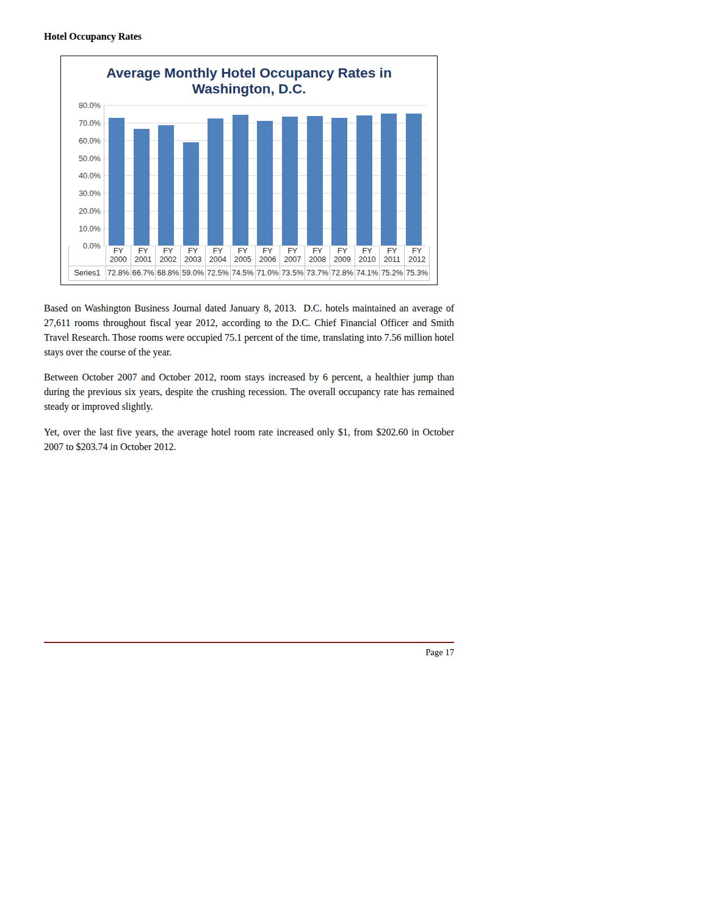Hotel Occupancy Rates
Average Monthly Hotel Occupancy Rates in
Washington, D.C.
80.0%
70.0%
60.0%
50.0%
40.0%
30.0%
20.0%
10.0%
0.0%
| | FY 2000 | FY 2001 | FY 2002 | FY 2003 | FY 2004 | FY 2005 | FY 2006 | FY 2007 | FY 2008 | FY 2009 | FY 2010 | FY 2011 | FY 2012 |
| Series1 | 72.8% | 66.7% | 68.8% | 59.0% | 72.5% | 74.5% | 71.0% | 73.5% | 73.7% | 72.8% | 74.1% | 75.2% | 75.3% |
Based on Washington Business Journal dated January 8, 2013. D.C. hotels maintained an average of 27,611 rooms throughout fiscal year 2012, according to the D.C. Chief Financial Officer and Smith Travel Research. Those rooms were occupied 75.1 percent of the time, translating into 7.56 million hotel stays over the course of the year.
Between October 2007 and October 2012, room stays increased by 6 percent, a healthier jump than during the previous six years, despite the crushing recession. The overall occupancy rate has remained steady or improved slightly.
Yet, over the last five years, the average hotel room rate increased only $1, from $202.60 in October 2007 to $203.74 in October 2012.
Page 17